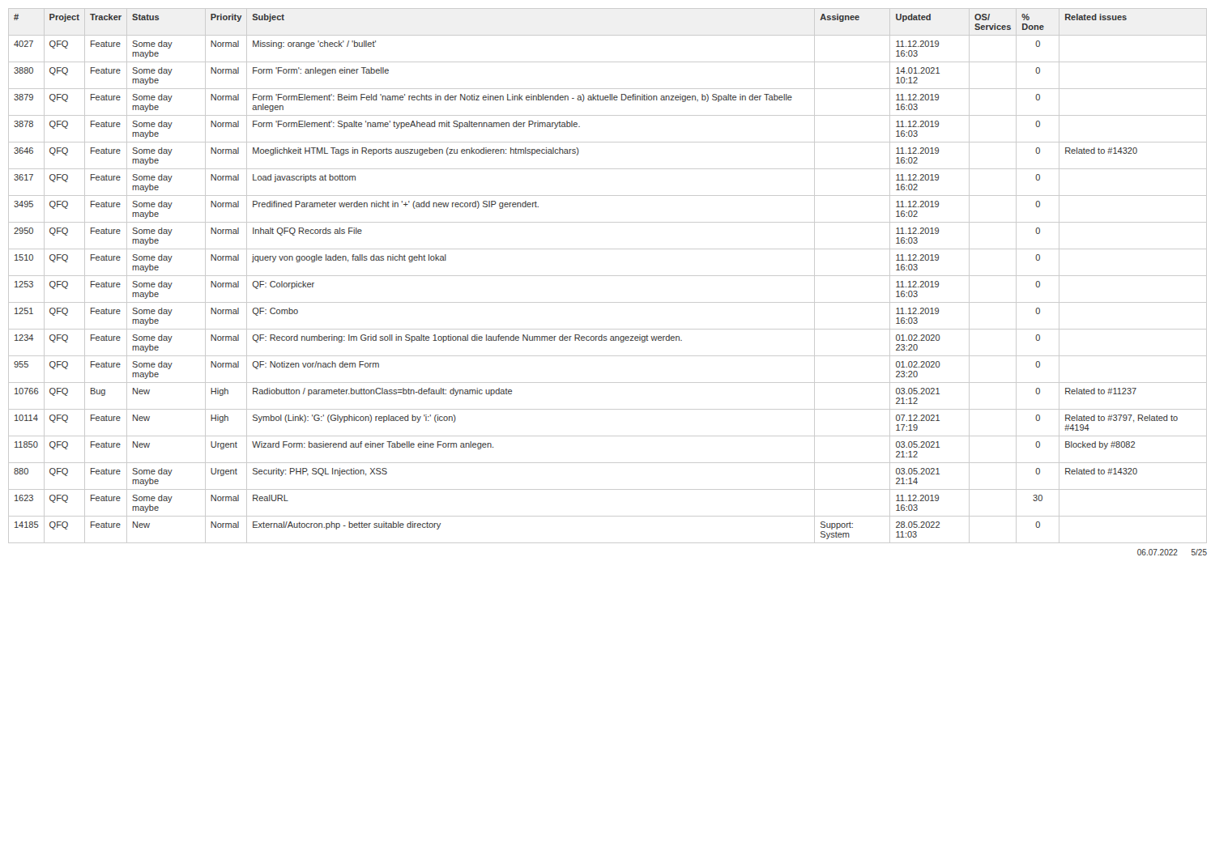| # | Project | Tracker | Status | Priority | Subject | Assignee | Updated | OS/ Services | % Done | Related issues |
| --- | --- | --- | --- | --- | --- | --- | --- | --- | --- | --- |
| 4027 | QFQ | Feature | Some day maybe | Normal | Missing: orange 'check' / 'bullet' | | 11.12.2019 16:03 | | 0 | |
| 3880 | QFQ | Feature | Some day maybe | Normal | Form 'Form': anlegen einer Tabelle | | 14.01.2021 10:12 | | 0 | |
| 3879 | QFQ | Feature | Some day maybe | Normal | Form 'FormElement': Beim Feld 'name' rechts in der Notiz einen Link einblenden - a) aktuelle Definition anzeigen, b) Spalte in der Tabelle anlegen | | 11.12.2019 16:03 | | 0 | |
| 3878 | QFQ | Feature | Some day maybe | Normal | Form 'FormElement': Spalte 'name' typeAhead mit Spaltennamen der Primarytable. | | 11.12.2019 16:03 | | 0 | |
| 3646 | QFQ | Feature | Some day maybe | Normal | Moeglichkeit HTML Tags in Reports auszugeben (zu enkodieren: htmlspecialchars) | | 11.12.2019 16:02 | | 0 | Related to #14320 |
| 3617 | QFQ | Feature | Some day maybe | Normal | Load javascripts at bottom | | 11.12.2019 16:02 | | 0 | |
| 3495 | QFQ | Feature | Some day maybe | Normal | Predifined Parameter werden nicht in '+' (add new record) SIP gerendert. | | 11.12.2019 16:02 | | 0 | |
| 2950 | QFQ | Feature | Some day maybe | Normal | Inhalt QFQ Records als File | | 11.12.2019 16:03 | | 0 | |
| 1510 | QFQ | Feature | Some day maybe | Normal | jquery von google laden, falls das nicht geht lokal | | 11.12.2019 16:03 | | 0 | |
| 1253 | QFQ | Feature | Some day maybe | Normal | QF: Colorpicker | | 11.12.2019 16:03 | | 0 | |
| 1251 | QFQ | Feature | Some day maybe | Normal | QF: Combo | | 11.12.2019 16:03 | | 0 | |
| 1234 | QFQ | Feature | Some day maybe | Normal | QF: Record numbering: Im Grid soll in Spalte 1optional die laufende Nummer der Records angezeigt werden. | | 01.02.2020 23:20 | | 0 | |
| 955 | QFQ | Feature | Some day maybe | Normal | QF: Notizen vor/nach dem Form | | 01.02.2020 23:20 | | 0 | |
| 10766 | QFQ | Bug | New | High | Radiobutton / parameter.buttonClass=btn-default: dynamic update | | 03.05.2021 21:12 | | 0 | Related to #11237 |
| 10114 | QFQ | Feature | New | High | Symbol (Link): 'G:' (Glyphicon) replaced by 'i:' (icon) | | 07.12.2021 17:19 | | 0 | Related to #3797, Related to #4194 |
| 11850 | QFQ | Feature | New | Urgent | Wizard Form: basierend auf einer Tabelle eine Form anlegen. | | 03.05.2021 21:12 | | 0 | Blocked by #8082 |
| 880 | QFQ | Feature | Some day maybe | Urgent | Security: PHP, SQL Injection, XSS | | 03.05.2021 21:14 | | 0 | Related to #14320 |
| 1623 | QFQ | Feature | Some day maybe | Normal | RealURL | | 11.12.2019 16:03 | | 30 | |
| 14185 | QFQ | Feature | New | Normal | External/Autocron.php - better suitable directory | Support: System | 28.05.2022 11:03 | | 0 | |
06.07.2022 5/25